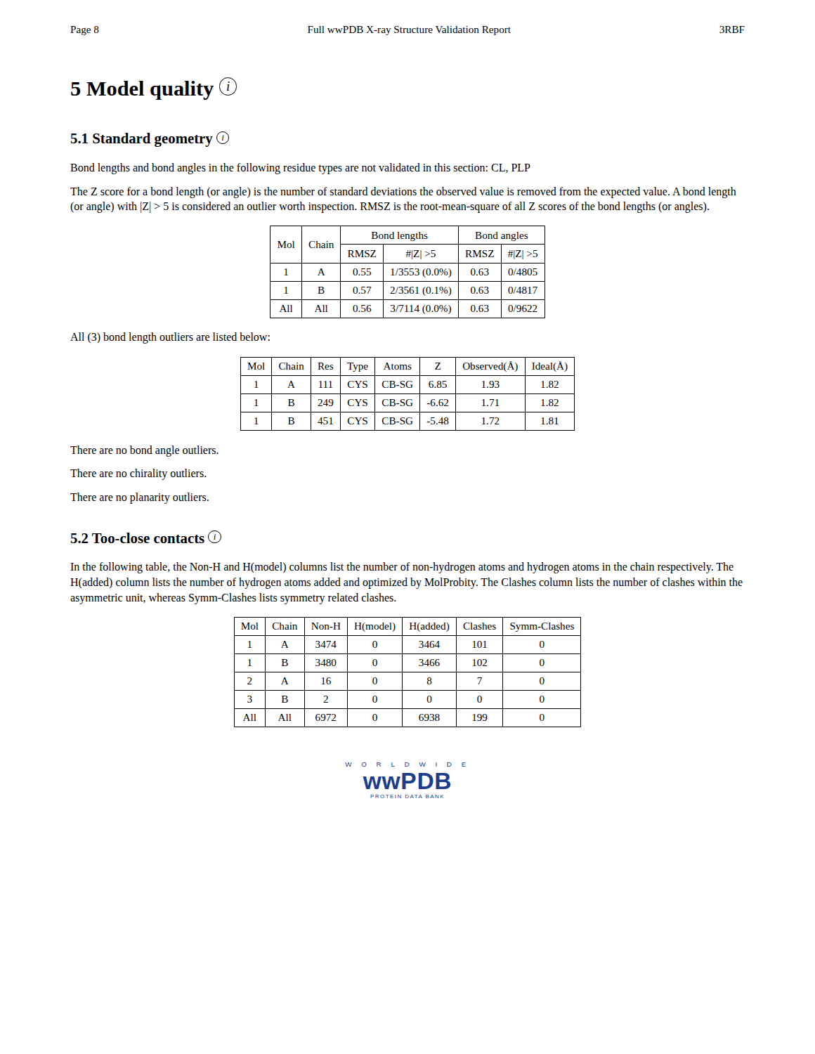Page 8
Full wwPDB X-ray Structure Validation Report
3RBF
5 Model quality i
5.1 Standard geometry i
Bond lengths and bond angles in the following residue types are not validated in this section: CL, PLP
The Z score for a bond length (or angle) is the number of standard deviations the observed value is removed from the expected value. A bond length (or angle) with |Z| > 5 is considered an outlier worth inspection. RMSZ is the root-mean-square of all Z scores of the bond lengths (or angles).
| Mol | Chain | Bond lengths | Bond angles |
| --- | --- | --- | --- |
| RMSZ | #/Z/ >5 | RMSZ | #/Z/ >5 |
| 1 | A | 0.55 | 1/3553 (0.0%) | 0.63 | 0/4805 |
| 1 | B | 0.57 | 2/3561 (0.1%) | 0.63 | 0/4817 |
| All | All | 0.56 | 3/7114 (0.0%) | 0.63 | 0/9622 |
All (3) bond length outliers are listed below:
| Mol | Chain | Res | Type | Atoms | Z | Observed(Å) | Ideal(Å) |
| --- | --- | --- | --- | --- | --- | --- | --- |
| 1 | A | 111 | CYS | CB-SG | 6.85 | 1.93 | 1.82 |
| 1 | B | 249 | CYS | CB-SG | -6.62 | 1.71 | 1.82 |
| 1 | B | 451 | CYS | CB-SG | -5.48 | 1.72 | 1.81 |
There are no bond angle outliers.
There are no chirality outliers.
There are no planarity outliers.
5.2 Too-close contacts i
In the following table, the Non-H and H(model) columns list the number of non-hydrogen atoms and hydrogen atoms in the chain respectively. The H(added) column lists the number of hydrogen atoms added and optimized by MolProbity. The Clashes column lists the number of clashes within the asymmetric unit, whereas Symm-Clashes lists symmetry related clashes.
| Mol | Chain | Non-H | H(model) | H(added) | Clashes | Symm-Clashes |
| --- | --- | --- | --- | --- | --- | --- |
| 1 | A | 3474 | 0 | 3464 | 101 | 0 |
| 1 | B | 3480 | 0 | 3466 | 102 | 0 |
| 2 | A | 16 | 0 | 8 | 7 | 0 |
| 3 | B | 2 | 0 | 0 | 0 | 0 |
| All | All | 6972 | 0 | 6938 | 199 | 0 |
W O R L D W I D E ww PDB PROTEIN DATA BANK